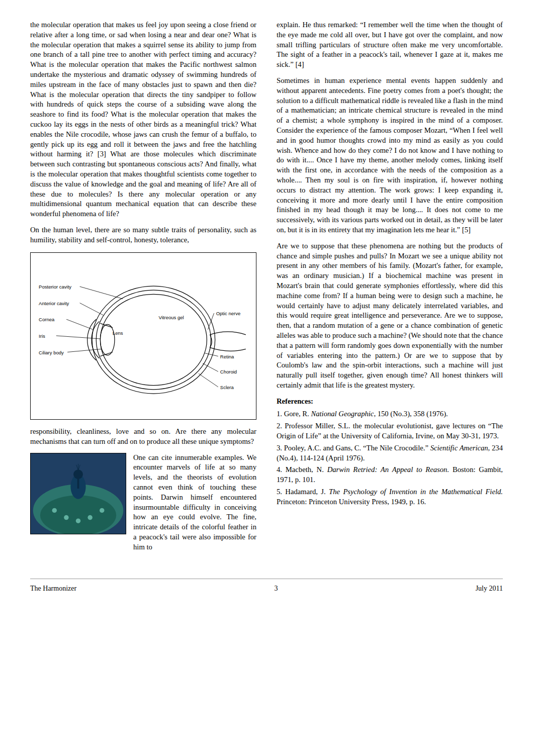the molecular operation that makes us feel joy upon seeing a close friend or relative after a long time, or sad when losing a near and dear one? What is the molecular operation that makes a squirrel sense its ability to jump from one branch of a tall pine tree to another with perfect timing and accuracy? What is the molecular operation that makes the Pacific northwest salmon undertake the mysterious and dramatic odyssey of swimming hundreds of miles upstream in the face of many obstacles just to spawn and then die? What is the molecular operation that directs the tiny sandpiper to follow with hundreds of quick steps the course of a subsiding wave along the seashore to find its food? What is the molecular operation that makes the cuckoo lay its eggs in the nests of other birds as a meaningful trick? What enables the Nile crocodile, whose jaws can crush the femur of a buffalo, to gently pick up its egg and roll it between the jaws and free the hatchling without harming it? [3] What are those molecules which discriminate between such contrasting but spontaneous conscious acts? And finally, what is the molecular operation that makes thoughtful scientists come together to discuss the value of knowledge and the goal and meaning of life? Are all of these due to molecules? Is there any molecular operation or any multidimensional quantum mechanical equation that can describe these wonderful phenomena of life?
On the human level, there are so many subtle traits of personality, such as humility, stability and self-control, honesty, tolerance,
Posterior cavity Anterior cavity Cornea Iris Ciliary body Lens Vitreous gel Optic nerve Retina Choroid Sclera
responsibility, cleanliness, love and so on. Are there any molecular mechanisms that can turn off and on to produce all these unique symptoms?
One can cite innumerable examples. We encounter marvels of life at so many levels, and the theorists of evolution cannot even think of touching these points. Darwin himself encountered insurmountable difficulty in conceiving how an eye could evolve. The fine, intricate details of the colorful feather in a peacock's tail were also impossible for him to
explain. He thus remarked: “I remember well the time when the thought of the eye made me cold all over, but I have got over the complaint, and now small trifling particulars of structure often make me very uncomfortable. The sight of a feather in a peacock's tail, whenever I gaze at it, makes me sick.” [4]
Sometimes in human experience mental events happen suddenly and without apparent antecedents. Fine poetry comes from a poet's thought; the solution to a difficult mathematical riddle is revealed like a flash in the mind of a mathematician; an intricate chemical structure is revealed in the mind of a chemist; a whole symphony is inspired in the mind of a composer. Consider the experience of the famous composer Mozart, “When I feel well and in good humor thoughts crowd into my mind as easily as you could wish. Whence and how do they come? I do not know and I have nothing to do with it.... Once I have my theme, another melody comes, linking itself with the first one, in accordance with the needs of the composition as a whole.... Then my soul is on fire with inspiration, if, however nothing occurs to distract my attention. The work grows: I keep expanding it, conceiving it more and more dearly until I have the entire composition finished in my head though it may be long.... It does not come to me successively, with its various parts worked out in detail, as they will be later on, but it is in its entirety that my imagination lets me hear it.” [5]
Are we to suppose that these phenomena are nothing but the products of chance and simple pushes and pulls? In Mozart we see a unique ability not present in any other members of his family. (Mozart's father, for example, was an ordinary musician.) If a biochemical machine was present in Mozart's brain that could generate symphonies effortlessly, where did this machine come from? If a human being were to design such a machine, he would certainly have to adjust many delicately interrelated variables, and this would require great intelligence and perseverance. Are we to suppose, then, that a random mutation of a gene or a chance combination of genetic alleles was able to produce such a machine? (We should note that the chance that a pattern will form randomly goes down exponentially with the number of variables entering into the pattern.) Or are we to suppose that by Coulomb's law and the spin-orbit interactions, such a machine will just naturally pull itself together, given enough time? All honest thinkers will certainly admit that life is the greatest mystery.
References:
1. Gore, R. National Geographic, 150 (No.3), 358 (1976).
2. Professor Miller, S.L. the molecular evolutionist, gave lectures on “The Origin of Life” at the University of California, Irvine, on May 30-31, 1973.
3. Pooley, A.C. and Gans, C. “The Nile Crocodile.” Scientific American, 234 (No.4), 114-124 (April 1976).
4. Macbeth, N. Darwin Retried: An Appeal to Reason. Boston: Gambit, 1971, p. 101.
5. Hadamard, J. The Psychology of Invention in the Mathematical Field. Princeton: Princeton University Press, 1949, p. 16.
The Harmonizer
3
July 2011